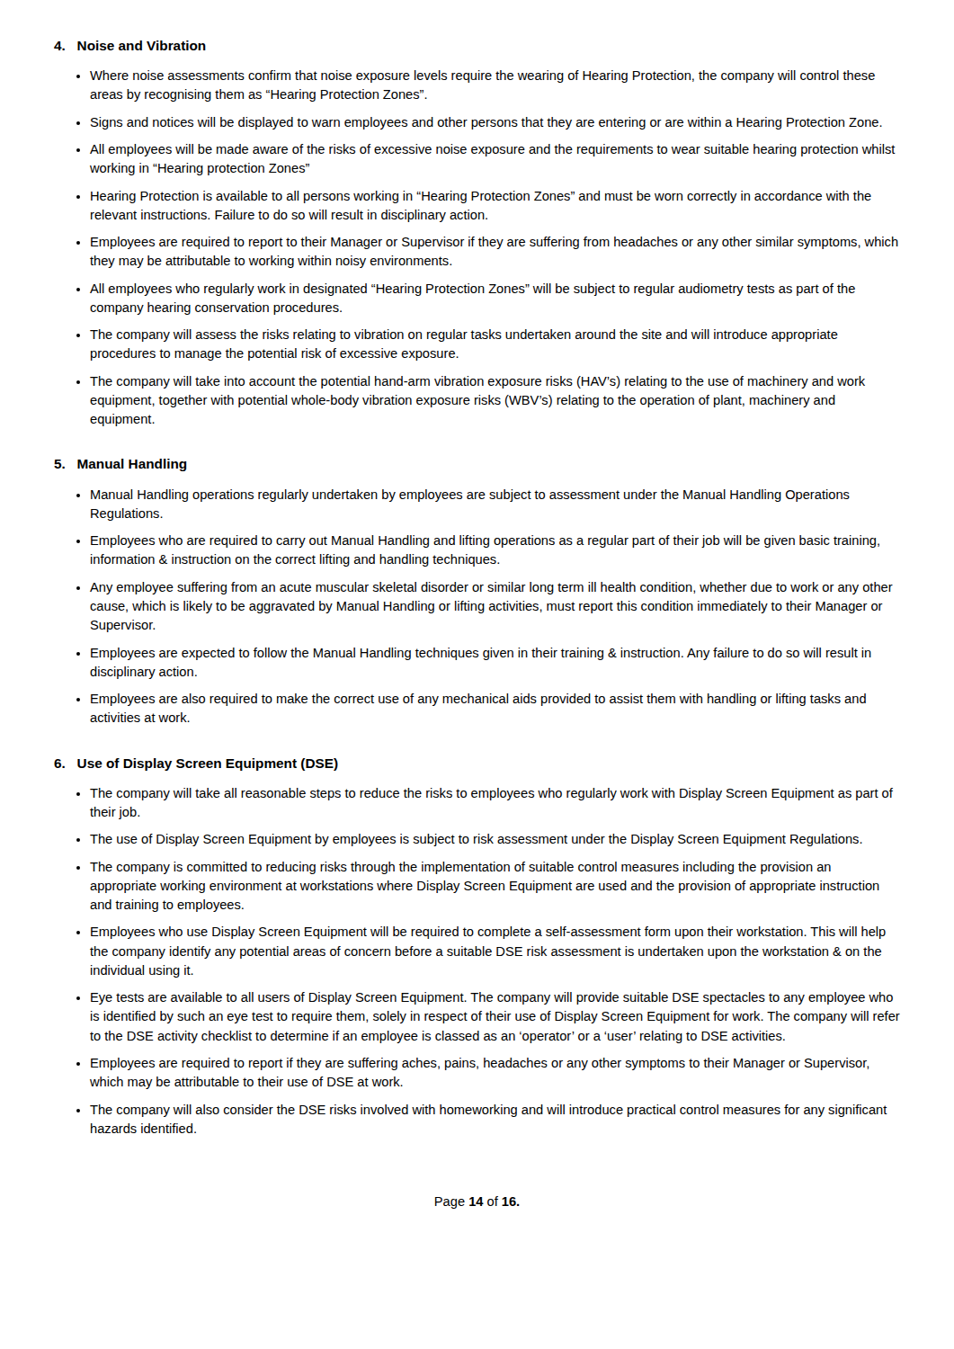4. Noise and Vibration
Where noise assessments confirm that noise exposure levels require the wearing of Hearing Protection, the company will control these areas by recognising them as “Hearing Protection Zones”.
Signs and notices will be displayed to warn employees and other persons that they are entering or are within a Hearing Protection Zone.
All employees will be made aware of the risks of excessive noise exposure and the requirements to wear suitable hearing protection whilst working in “Hearing protection Zones”
Hearing Protection is available to all persons working in “Hearing Protection Zones” and must be worn correctly in accordance with the relevant instructions. Failure to do so will result in disciplinary action.
Employees are required to report to their Manager or Supervisor if they are suffering from headaches or any other similar symptoms, which they may be attributable to working within noisy environments.
All employees who regularly work in designated “Hearing Protection Zones” will be subject to regular audiometry tests as part of the company hearing conservation procedures.
The company will assess the risks relating to vibration on regular tasks undertaken around the site and will introduce appropriate procedures to manage the potential risk of excessive exposure.
The company will take into account the potential hand-arm vibration exposure risks (HAV’s) relating to the use of machinery and work equipment, together with potential whole-body vibration exposure risks (WBV’s) relating to the operation of plant, machinery and equipment.
5. Manual Handling
Manual Handling operations regularly undertaken by employees are subject to assessment under the Manual Handling Operations Regulations.
Employees who are required to carry out Manual Handling and lifting operations as a regular part of their job will be given basic training, information & instruction on the correct lifting and handling techniques.
Any employee suffering from an acute muscular skeletal disorder or similar long term ill health condition, whether due to work or any other cause, which is likely to be aggravated by Manual Handling or lifting activities, must report this condition immediately to their Manager or Supervisor.
Employees are expected to follow the Manual Handling techniques given in their training & instruction. Any failure to do so will result in disciplinary action.
Employees are also required to make the correct use of any mechanical aids provided to assist them with handling or lifting tasks and activities at work.
6. Use of Display Screen Equipment (DSE)
The company will take all reasonable steps to reduce the risks to employees who regularly work with Display Screen Equipment as part of their job.
The use of Display Screen Equipment by employees is subject to risk assessment under the Display Screen Equipment Regulations.
The company is committed to reducing risks through the implementation of suitable control measures including the provision an appropriate working environment at workstations where Display Screen Equipment are used and the provision of appropriate instruction and training to employees.
Employees who use Display Screen Equipment will be required to complete a self-assessment form upon their workstation. This will help the company identify any potential areas of concern before a suitable DSE risk assessment is undertaken upon the workstation & on the individual using it.
Eye tests are available to all users of Display Screen Equipment. The company will provide suitable DSE spectacles to any employee who is identified by such an eye test to require them, solely in respect of their use of Display Screen Equipment for work. The company will refer to the DSE activity checklist to determine if an employee is classed as an ‘operator’ or a ‘user’ relating to DSE activities.
Employees are required to report if they are suffering aches, pains, headaches or any other symptoms to their Manager or Supervisor, which may be attributable to their use of DSE at work.
The company will also consider the DSE risks involved with homeworking and will introduce practical control measures for any significant hazards identified.
Page 14 of 16.